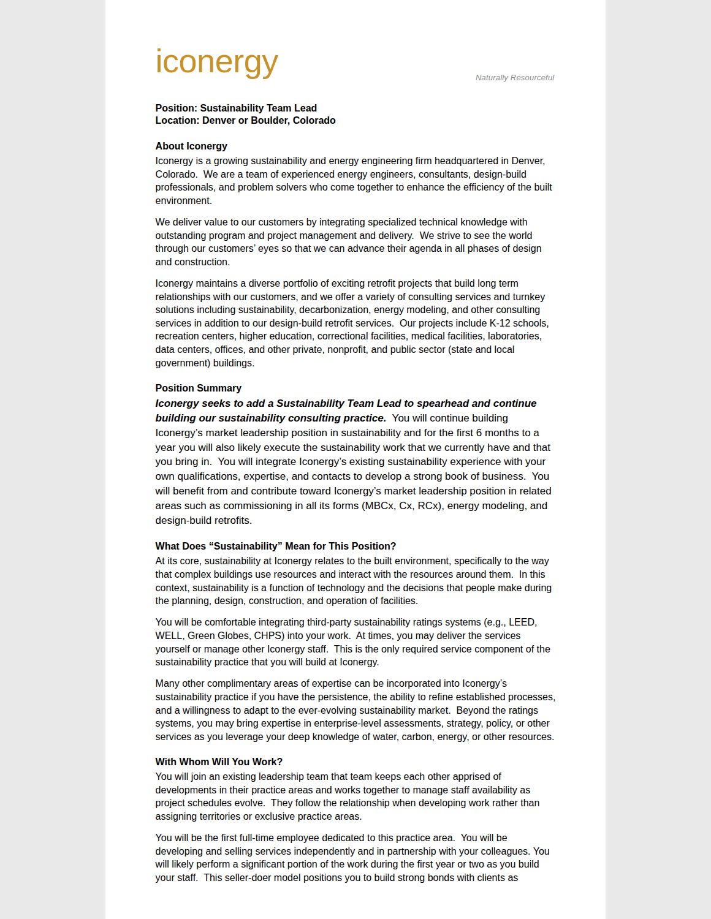iconergy Naturally Resourceful
Position: Sustainability Team Lead Location: Denver or Boulder, Colorado
About Iconergy
Iconergy is a growing sustainability and energy engineering firm headquartered in Denver, Colorado. We are a team of experienced energy engineers, consultants, design-build professionals, and problem solvers who come together to enhance the efficiency of the built environment.
We deliver value to our customers by integrating specialized technical knowledge with outstanding program and project management and delivery. We strive to see the world through our customers’ eyes so that we can advance their agenda in all phases of design and construction.
Iconergy maintains a diverse portfolio of exciting retrofit projects that build long term relationships with our customers, and we offer a variety of consulting services and turnkey solutions including sustainability, decarbonization, energy modeling, and other consulting services in addition to our design-build retrofit services. Our projects include K-12 schools, recreation centers, higher education, correctional facilities, medical facilities, laboratories, data centers, offices, and other private, nonprofit, and public sector (state and local government) buildings.
Position Summary
Iconergy seeks to add a Sustainability Team Lead to spearhead and continue building our sustainability consulting practice. You will continue building Iconergy’s market leadership position in sustainability and for the first 6 months to a year you will also likely execute the sustainability work that we currently have and that you bring in. You will integrate Iconergy’s existing sustainability experience with your own qualifications, expertise, and contacts to develop a strong book of business. You will benefit from and contribute toward Iconergy’s market leadership position in related areas such as commissioning in all its forms (MBCx, Cx, RCx), energy modeling, and design-build retrofits.
What Does “Sustainability” Mean for This Position?
At its core, sustainability at Iconergy relates to the built environment, specifically to the way that complex buildings use resources and interact with the resources around them. In this context, sustainability is a function of technology and the decisions that people make during the planning, design, construction, and operation of facilities.
You will be comfortable integrating third-party sustainability ratings systems (e.g., LEED, WELL, Green Globes, CHPS) into your work. At times, you may deliver the services yourself or manage other Iconergy staff. This is the only required service component of the sustainability practice that you will build at Iconergy.
Many other complimentary areas of expertise can be incorporated into Iconergy’s sustainability practice if you have the persistence, the ability to refine established processes, and a willingness to adapt to the ever-evolving sustainability market. Beyond the ratings systems, you may bring expertise in enterprise-level assessments, strategy, policy, or other services as you leverage your deep knowledge of water, carbon, energy, or other resources.
With Whom Will You Work?
You will join an existing leadership team that team keeps each other apprised of developments in their practice areas and works together to manage staff availability as project schedules evolve. They follow the relationship when developing work rather than assigning territories or exclusive practice areas.
You will be the first full-time employee dedicated to this practice area. You will be developing and selling services independently and in partnership with your colleagues. You will likely perform a significant portion of the work during the first year or two as you build your staff. This seller-doer model positions you to build strong bonds with clients as